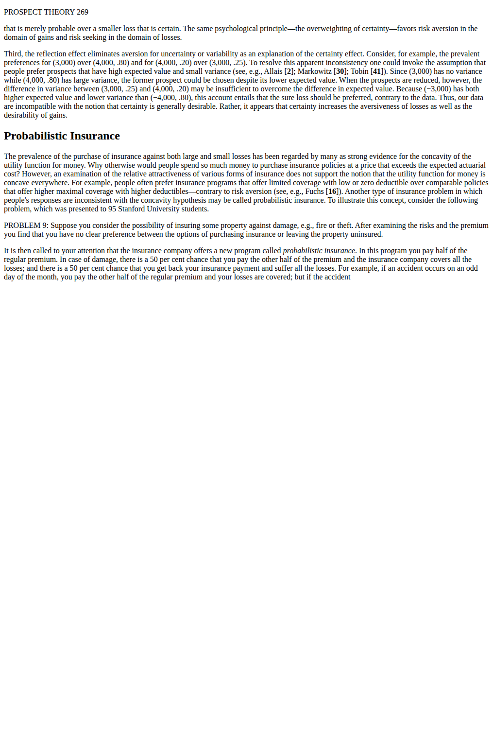PROSPECT THEORY 269
that is merely probable over a smaller loss that is certain. The same psychological principle—the overweighting of certainty—favors risk aversion in the domain of gains and risk seeking in the domain of losses.
Third, the reflection effect eliminates aversion for uncertainty or variability as an explanation of the certainty effect. Consider, for example, the prevalent preferences for (3,000) over (4,000, .80) and for (4,000, .20) over (3,000, .25). To resolve this apparent inconsistency one could invoke the assumption that people prefer prospects that have high expected value and small variance (see, e.g., Allais [2]; Markowitz [30]; Tobin [41]). Since (3,000) has no variance while (4,000, .80) has large variance, the former prospect could be chosen despite its lower expected value. When the prospects are reduced, however, the difference in variance between (3,000, .25) and (4,000, .20) may be insufficient to overcome the difference in expected value. Because (−3,000) has both higher expected value and lower variance than (−4,000, .80), this account entails that the sure loss should be preferred, contrary to the data. Thus, our data are incompatible with the notion that certainty is generally desirable. Rather, it appears that certainty increases the aversiveness of losses as well as the desirability of gains.
Probabilistic Insurance
The prevalence of the purchase of insurance against both large and small losses has been regarded by many as strong evidence for the concavity of the utility function for money. Why otherwise would people spend so much money to purchase insurance policies at a price that exceeds the expected actuarial cost? However, an examination of the relative attractiveness of various forms of insurance does not support the notion that the utility function for money is concave everywhere. For example, people often prefer insurance programs that offer limited coverage with low or zero deductible over comparable policies that offer higher maximal coverage with higher deductibles—contrary to risk aversion (see, e.g., Fuchs [16]). Another type of insurance problem in which people's responses are inconsistent with the concavity hypothesis may be called probabilistic insurance. To illustrate this concept, consider the following problem, which was presented to 95 Stanford University students.
PROBLEM 9: Suppose you consider the possibility of insuring some property against damage, e.g., fire or theft. After examining the risks and the premium you find that you have no clear preference between the options of purchasing insurance or leaving the property uninsured.
It is then called to your attention that the insurance company offers a new program called probabilistic insurance. In this program you pay half of the regular premium. In case of damage, there is a 50 per cent chance that you pay the other half of the premium and the insurance company covers all the losses; and there is a 50 per cent chance that you get back your insurance payment and suffer all the losses. For example, if an accident occurs on an odd day of the month, you pay the other half of the regular premium and your losses are covered; but if the accident